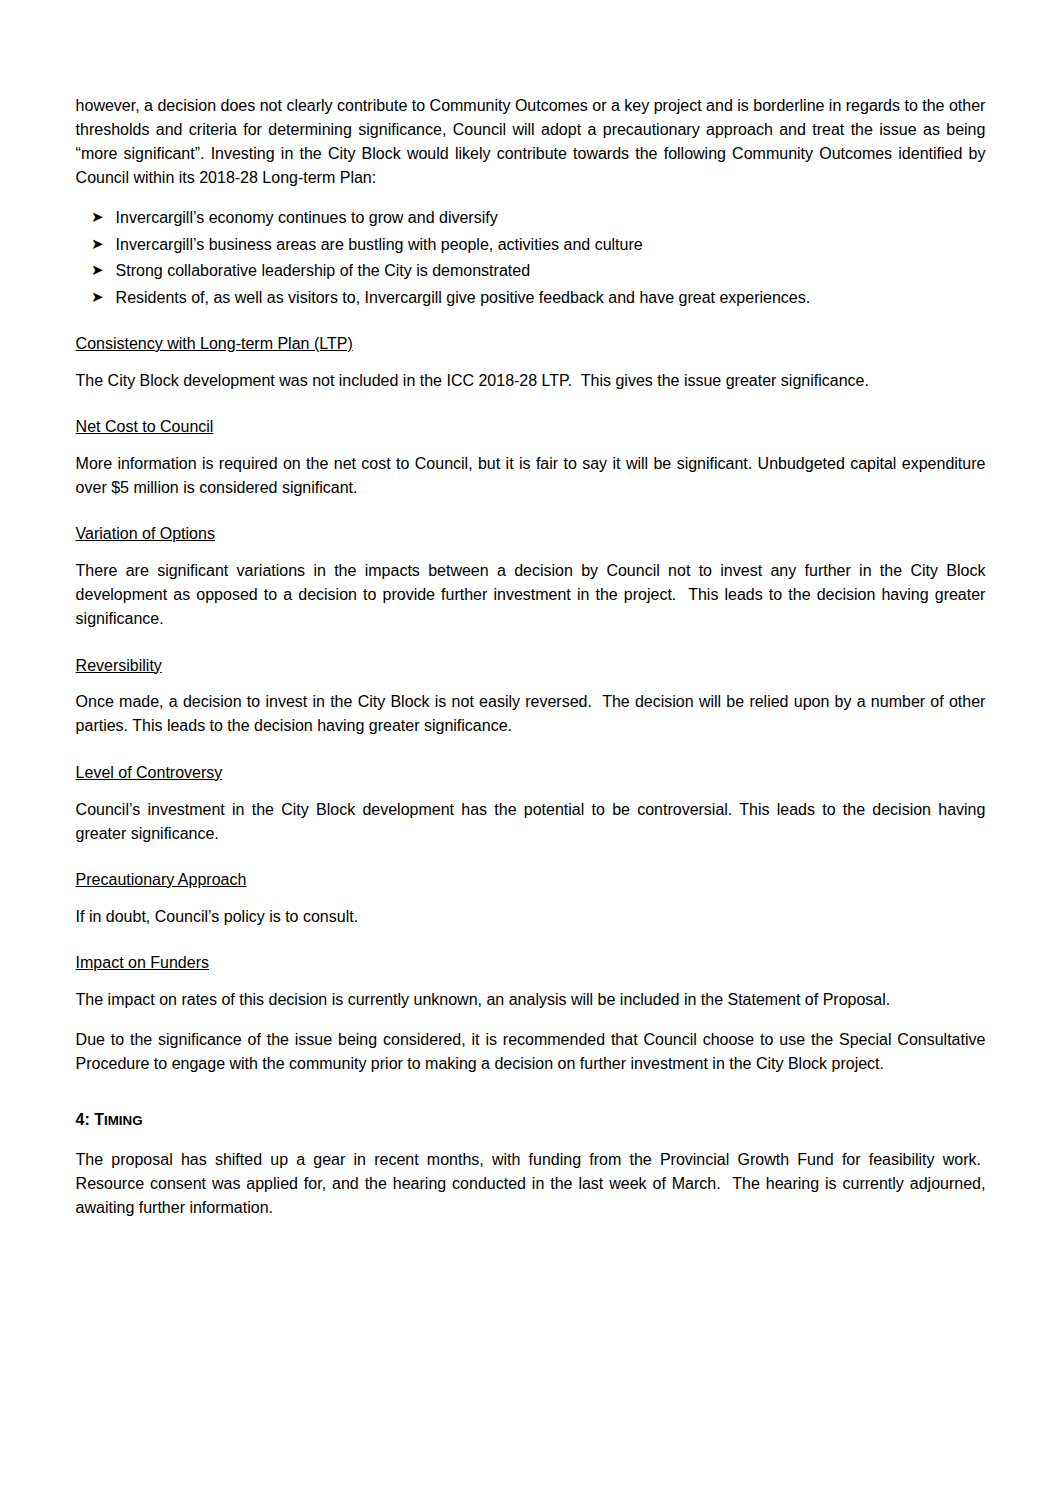however, a decision does not clearly contribute to Community Outcomes or a key project and is borderline in regards to the other thresholds and criteria for determining significance, Council will adopt a precautionary approach and treat the issue as being “more significant”. Investing in the City Block would likely contribute towards the following Community Outcomes identified by Council within its 2018-28 Long-term Plan:
Invercargill’s economy continues to grow and diversify
Invercargill’s business areas are bustling with people, activities and culture
Strong collaborative leadership of the City is demonstrated
Residents of, as well as visitors to, Invercargill give positive feedback and have great experiences.
Consistency with Long-term Plan (LTP)
The City Block development was not included in the ICC 2018-28 LTP. This gives the issue greater significance.
Net Cost to Council
More information is required on the net cost to Council, but it is fair to say it will be significant. Unbudgeted capital expenditure over $5 million is considered significant.
Variation of Options
There are significant variations in the impacts between a decision by Council not to invest any further in the City Block development as opposed to a decision to provide further investment in the project. This leads to the decision having greater significance.
Reversibility
Once made, a decision to invest in the City Block is not easily reversed. The decision will be relied upon by a number of other parties. This leads to the decision having greater significance.
Level of Controversy
Council’s investment in the City Block development has the potential to be controversial. This leads to the decision having greater significance.
Precautionary Approach
If in doubt, Council’s policy is to consult.
Impact on Funders
The impact on rates of this decision is currently unknown, an analysis will be included in the Statement of Proposal.
Due to the significance of the issue being considered, it is recommended that Council choose to use the Special Consultative Procedure to engage with the community prior to making a decision on further investment in the City Block project.
4: TIMING
The proposal has shifted up a gear in recent months, with funding from the Provincial Growth Fund for feasibility work. Resource consent was applied for, and the hearing conducted in the last week of March. The hearing is currently adjourned, awaiting further information.